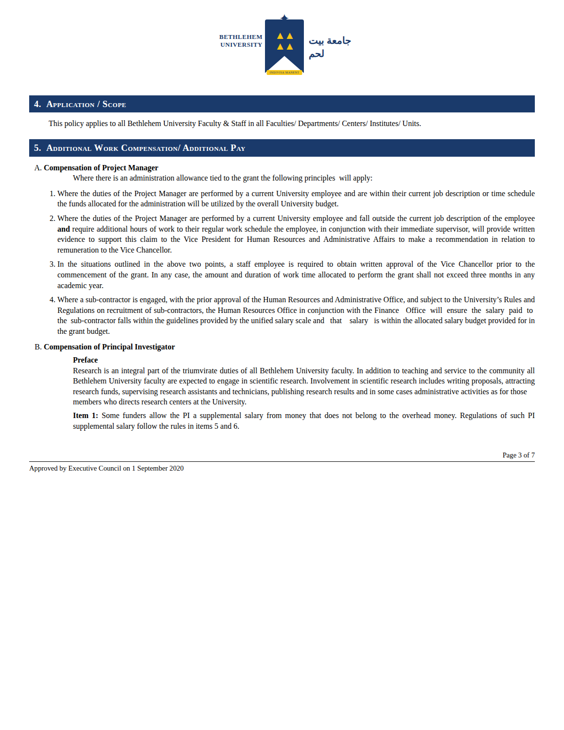BETHLEHEM
UNIVERSITY
✦
▲▲
▲▲
INDIVISA MANENT
جامعة بيت لحم
4. Application / Scope
This policy applies to all Bethlehem University Faculty & Staff in all Faculties/ Departments/ Centers/ Institutes/ Units.
5. Additional Work Compensation/ Additional Pay
Compensation of Project Manager
Where there is an administration allowance tied to the grant the following principles will apply:
Where the duties of the Project Manager are performed by a current University employee and are within their current job description or time schedule the funds allocated for the administration will be utilized by the overall University budget.
Where the duties of the Project Manager are performed by a current University employee and fall outside the current job description of the employee and require additional hours of work to their regular work schedule the employee, in conjunction with their immediate supervisor, will provide written evidence to support this claim to the Vice President for Human Resources and Administrative Affairs to make a recommendation in relation to remuneration to the Vice Chancellor.
In the situations outlined in the above two points, a staff employee is required to obtain written approval of the Vice Chancellor prior to the commencement of the grant. In any case, the amount and duration of work time allocated to perform the grant shall not exceed three months in any academic year.
Where a sub-contractor is engaged, with the prior approval of the Human Resources and Administrative Office, and subject to the University’s Rules and Regulations on recruitment of sub-contractors, the Human Resources Office in conjunction with the Finance Office will ensure the salary paid to the sub-contractor falls within the guidelines provided by the unified salary scale and that salary is within the allocated salary budget provided for in the grant budget.
Compensation of Principal Investigator
Preface
Research is an integral part of the triumvirate duties of all Bethlehem University faculty. In addition to teaching and service to the community all Bethlehem University faculty are expected to engage in scientific research. Involvement in scientific research includes writing proposals, attracting research funds, supervising research assistants and technicians, publishing research results and in some cases administrative activities as for those members who directs research centers at the University.
Item 1: Some funders allow the PI a supplemental salary from money that does not belong to the overhead money. Regulations of such PI supplemental salary follow the rules in items 5 and 6.
Page 3 of 7
Approved by Executive Council on 1 September 2020